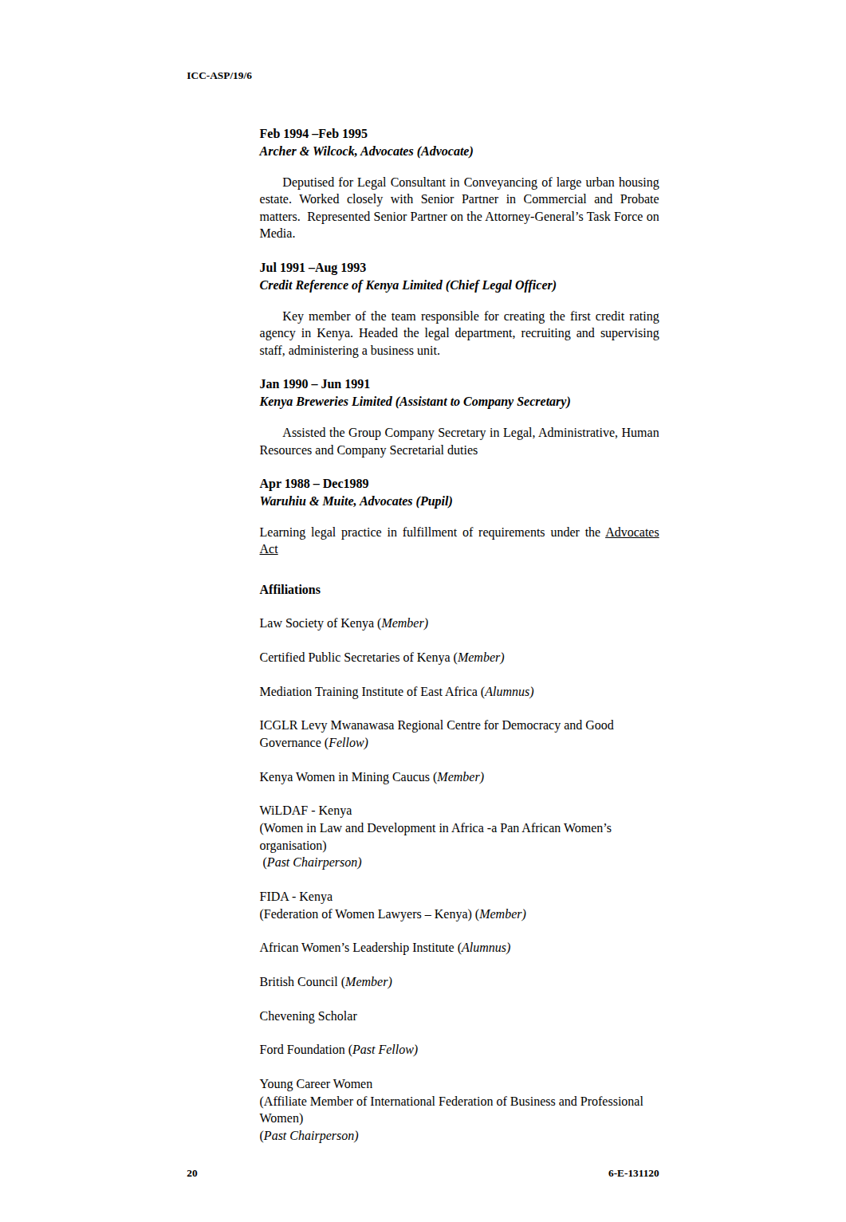ICC-ASP/19/6
Feb 1994 –Feb 1995
Archer & Wilcock, Advocates (Advocate)
Deputised for Legal Consultant in Conveyancing of large urban housing estate. Worked closely with Senior Partner in Commercial and Probate matters. Represented Senior Partner on the Attorney-General’s Task Force on Media.
Jul 1991 –Aug 1993
Credit Reference of Kenya Limited (Chief Legal Officer)
Key member of the team responsible for creating the first credit rating agency in Kenya. Headed the legal department, recruiting and supervising staff, administering a business unit.
Jan 1990 – Jun 1991
Kenya Breweries Limited (Assistant to Company Secretary)
Assisted the Group Company Secretary in Legal, Administrative, Human Resources and Company Secretarial duties
Apr 1988 – Dec1989
Waruhiu & Muite, Advocates (Pupil)
Learning legal practice in fulfillment of requirements under the Advocates Act
Affiliations
Law Society of Kenya (Member)
Certified Public Secretaries of Kenya (Member)
Mediation Training Institute of East Africa (Alumnus)
ICGLR Levy Mwanawasa Regional Centre for Democracy and Good Governance (Fellow)
Kenya Women in Mining Caucus (Member)
WiLDAF - Kenya
(Women in Law and Development in Africa -a Pan African Women’s organisation)
(Past Chairperson)
FIDA - Kenya
(Federation of Women Lawyers – Kenya) (Member)
African Women’s Leadership Institute (Alumnus)
British Council (Member)
Chevening Scholar
Ford Foundation (Past Fellow)
Young Career Women
(Affiliate Member of International Federation of Business and Professional Women)
(Past Chairperson)
20 6-E-131120